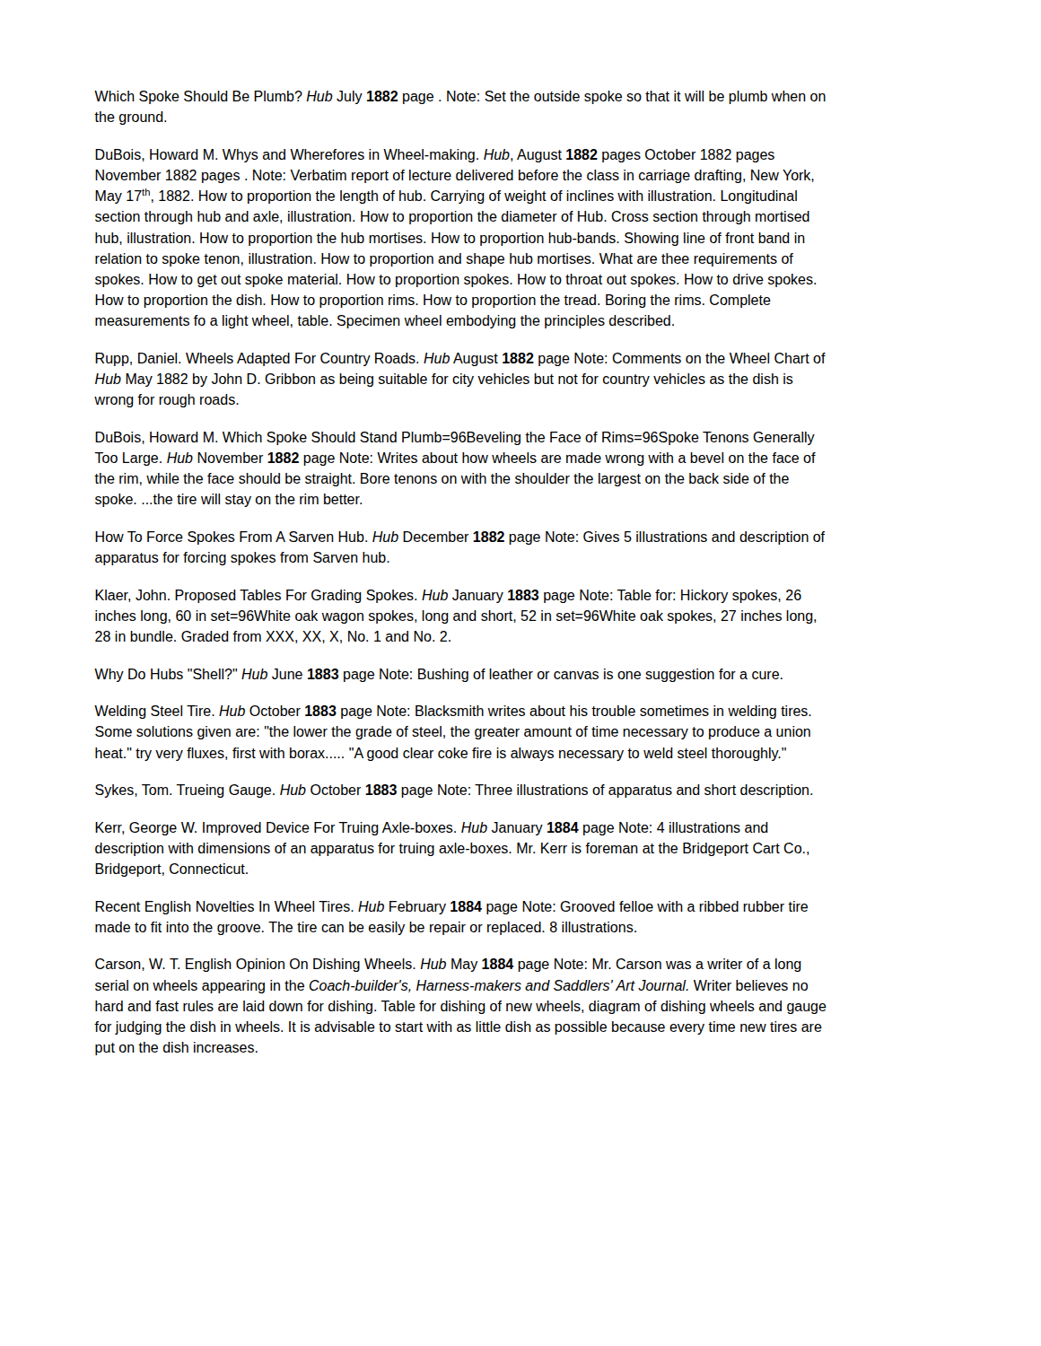Which Spoke Should Be Plumb? Hub July 1882 page . Note: Set the outside spoke so that it will be plumb when on the ground.
DuBois, Howard M. Whys and Wherefores in Wheel-making. Hub, August 1882 pages October 1882 pages November 1882 pages . Note: Verbatim report of lecture delivered before the class in carriage drafting, New York, May 17th, 1882. How to proportion the length of hub. Carrying of weight of inclines with illustration. Longitudinal section through hub and axle, illustration. How to proportion the diameter of Hub. Cross section through mortised hub, illustration. How to proportion the hub mortises. How to proportion hub-bands. Showing line of front band in relation to spoke tenon, illustration. How to proportion and shape hub mortises. What are thee requirements of spokes. How to get out spoke material. How to proportion spokes. How to throat out spokes. How to drive spokes. How to proportion the dish. How to proportion rims. How to proportion the tread. Boring the rims. Complete measurements fo a light wheel, table. Specimen wheel embodying the principles described.
Rupp, Daniel. Wheels Adapted For Country Roads. Hub August 1882 page Note: Comments on the Wheel Chart of Hub May 1882 by John D. Gribbon as being suitable for city vehicles but not for country vehicles as the dish is wrong for rough roads.
DuBois, Howard M. Which Spoke Should Stand Plumb=96Beveling the Face of Rims=96Spoke Tenons Generally Too Large. Hub November 1882 page Note: Writes about how wheels are made wrong with a bevel on the face of the rim, while the face should be straight. Bore tenons on with the shoulder the largest on the back side of the spoke. ...the tire will stay on the rim better.
How To Force Spokes From A Sarven Hub. Hub December 1882 page Note: Gives 5 illustrations and description of apparatus for forcing spokes from Sarven hub.
Klaer, John. Proposed Tables For Grading Spokes. Hub January 1883 page Note: Table for: Hickory spokes, 26 inches long, 60 in set=96White oak wagon spokes, long and short, 52 in set=96White oak spokes, 27 inches long, 28 in bundle. Graded from XXX, XX, X, No. 1 and No. 2.
Why Do Hubs "Shell?" Hub June 1883 page Note: Bushing of leather or canvas is one suggestion for a cure.
Welding Steel Tire. Hub October 1883 page Note: Blacksmith writes about his trouble sometimes in welding tires. Some solutions given are: "the lower the grade of steel, the greater amount of time necessary to produce a union heat." try very fluxes, first with borax..... "A good clear coke fire is always necessary to weld steel thoroughly."
Sykes, Tom. Trueing Gauge. Hub October 1883 page Note: Three illustrations of apparatus and short description.
Kerr, George W. Improved Device For Truing Axle-boxes. Hub January 1884 page Note: 4 illustrations and description with dimensions of an apparatus for truing axle-boxes. Mr. Kerr is foreman at the Bridgeport Cart Co., Bridgeport, Connecticut.
Recent English Novelties In Wheel Tires. Hub February 1884 page Note: Grooved felloe with a ribbed rubber tire made to fit into the groove. The tire can be easily be repair or replaced. 8 illustrations.
Carson, W. T. English Opinion On Dishing Wheels. Hub May 1884 page Note: Mr. Carson was a writer of a long serial on wheels appearing in the Coach-builder's, Harness-makers and Saddlers' Art Journal. Writer believes no hard and fast rules are laid down for dishing. Table for dishing of new wheels, diagram of dishing wheels and gauge for judging the dish in wheels. It is advisable to start with as little dish as possible because every time new tires are put on the dish increases.